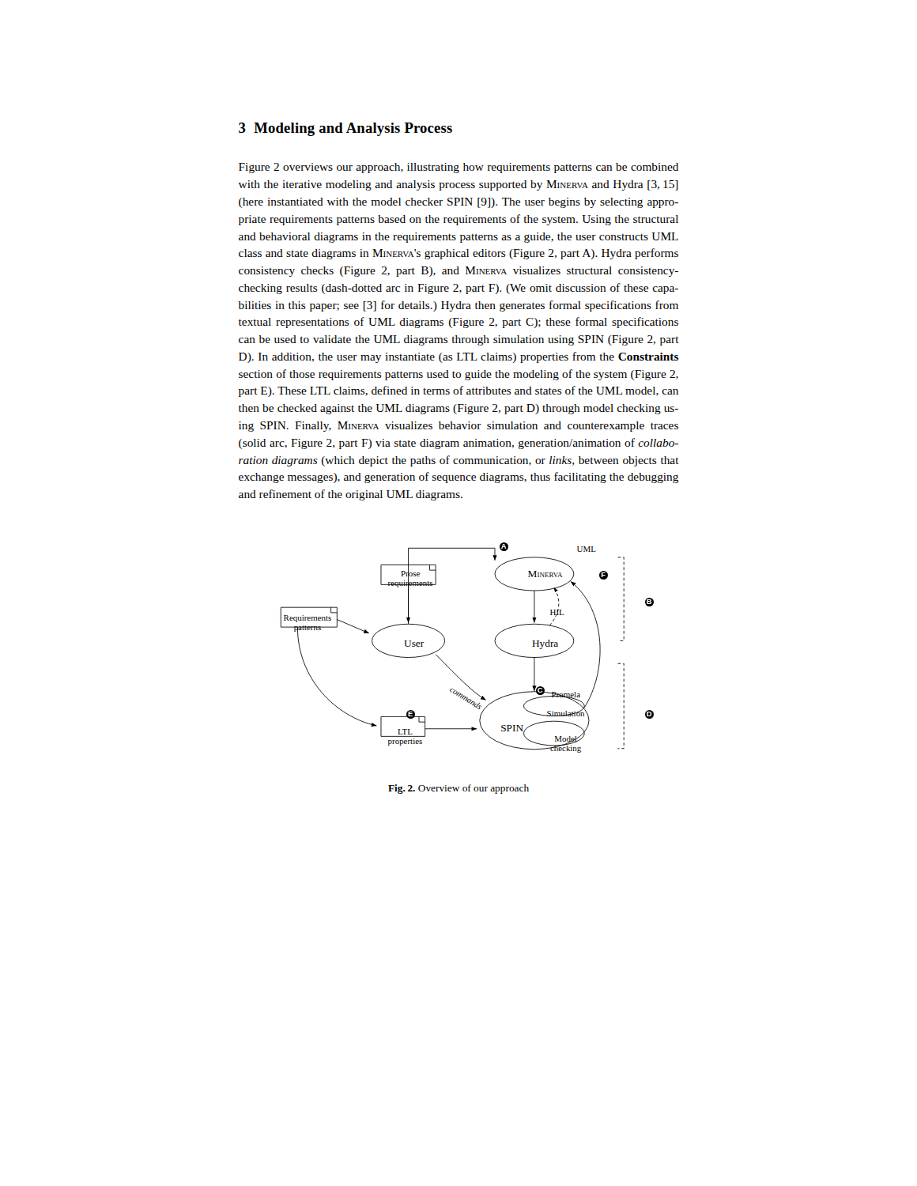3 Modeling and Analysis Process
Figure 2 overviews our approach, illustrating how requirements patterns can be combined with the iterative modeling and analysis process supported by Minerva and Hydra [3, 15] (here instantiated with the model checker SPIN [9]). The user begins by selecting appropriate requirements patterns based on the requirements of the system. Using the structural and behavioral diagrams in the requirements patterns as a guide, the user constructs UML class and state diagrams in Minerva's graphical editors (Figure 2, part A). Hydra performs consistency checks (Figure 2, part B), and Minerva visualizes structural consistency-checking results (dash-dotted arc in Figure 2, part F). (We omit discussion of these capabilities in this paper; see [3] for details.) Hydra then generates formal specifications from textual representations of UML diagrams (Figure 2, part C); these formal specifications can be used to validate the UML diagrams through simulation using SPIN (Figure 2, part D). In addition, the user may instantiate (as LTL claims) properties from the Constraints section of those requirements patterns used to guide the modeling of the system (Figure 2, part E). These LTL claims, defined in terms of attributes and states of the UML model, can then be checked against the UML diagrams (Figure 2, part D) through model checking using SPIN. Finally, Minerva visualizes behavior simulation and counterexample traces (solid arc, Figure 2, part F) via state diagram animation, generation/animation of collaboration diagrams (which depict the paths of communication, or links, between objects that exchange messages), and generation of sequence diagrams, thus facilitating the debugging and refinement of the original UML diagrams.
Prose
requirements
Requirements
patterns
LTL
properties
User
Minerva
Hydra
SPIN
Simulation
Model
checking
UML
HIL
Promela
commands
A
B
C
D
E
F
Fig. 2. Overview of our approach